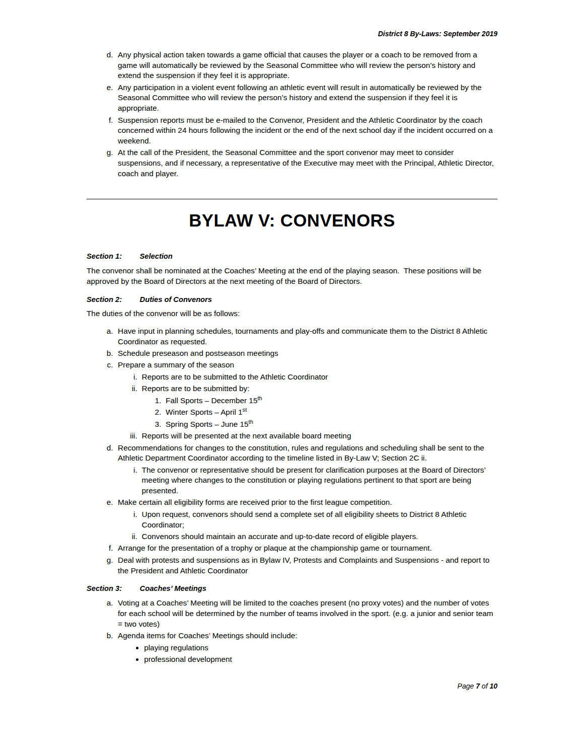District 8 By-Laws: September 2019
Any physical action taken towards a game official that causes the player or a coach to be removed from a game will automatically be reviewed by the Seasonal Committee who will review the person’s history and extend the suspension if they feel it is appropriate.
Any participation in a violent event following an athletic event will result in automatically be reviewed by the Seasonal Committee who will review the person’s history and extend the suspension if they feel it is appropriate.
Suspension reports must be e-mailed to the Convenor, President and the Athletic Coordinator by the coach concerned within 24 hours following the incident or the end of the next school day if the incident occurred on a weekend.
At the call of the President, the Seasonal Committee and the sport convenor may meet to consider suspensions, and if necessary, a representative of the Executive may meet with the Principal, Athletic Director, coach and player.
BYLAW V: CONVENORS
Section 1: Selection
The convenor shall be nominated at the Coaches’ Meeting at the end of the playing season. These positions will be approved by the Board of Directors at the next meeting of the Board of Directors.
Section 2: Duties of Convenors
The duties of the convenor will be as follows:
Have input in planning schedules, tournaments and play-offs and communicate them to the District 8 Athletic Coordinator as requested.
Schedule preseason and postseason meetings
Prepare a summary of the season
Reports are to be submitted to the Athletic Coordinator
Reports are to be submitted by:
Fall Sports – December 15th
Winter Sports – April 1st
Spring Sports – June 15th
Reports will be presented at the next available board meeting
Recommendations for changes to the constitution, rules and regulations and scheduling shall be sent to the Athletic Department Coordinator according to the timeline listed in By-Law V; Section 2C ii.
The convenor or representative should be present for clarification purposes at the Board of Directors’ meeting where changes to the constitution or playing regulations pertinent to that sport are being presented.
Make certain all eligibility forms are received prior to the first league competition.
Upon request, convenors should send a complete set of all eligibility sheets to District 8 Athletic Coordinator;
Convenors should maintain an accurate and up-to-date record of eligible players.
Arrange for the presentation of a trophy or plaque at the championship game or tournament.
Deal with protests and suspensions as in Bylaw IV, Protests and Complaints and Suspensions - and report to the President and Athletic Coordinator
Section 3: Coaches’ Meetings
Voting at a Coaches’ Meeting will be limited to the coaches present (no proxy votes) and the number of votes for each school will be determined by the number of teams involved in the sport. (e.g. a junior and senior team = two votes)
Agenda items for Coaches’ Meetings should include:
playing regulations
professional development
Page 7 of 10